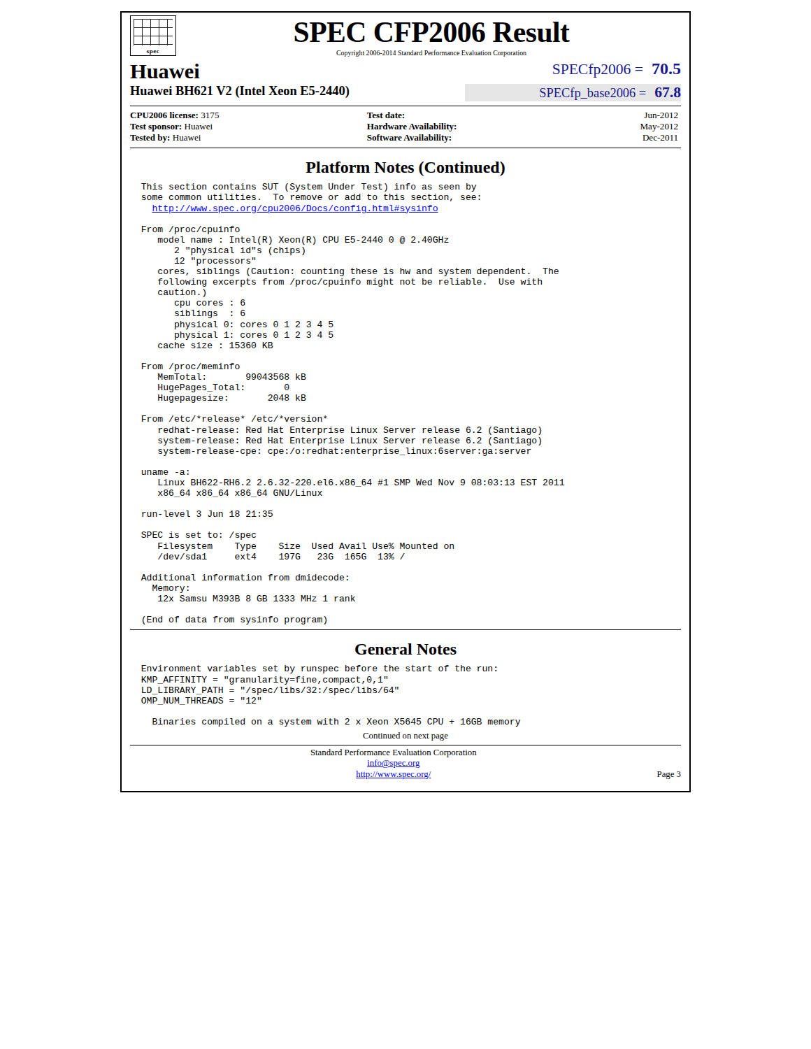spec
SPEC CFP2006 Result
Copyright 2006-2014 Standard Performance Evaluation Corporation
| Huawei | SPECfp2006 = 70.5 |
| Huawei BH621 V2 (Intel Xeon E5-2440) | SPECfp_base2006 = 67.8 |
| CPU2006 license: 3175 | | Test date: | Jun-2012 |
| Test sponsor: Huawei | | Hardware Availability: | May-2012 |
| Tested by: Huawei | | Software Availability: | Dec-2011 |
Platform Notes (Continued)
  This section contains SUT (System Under Test) info as seen by
  some common utilities.  To remove or add to this section, see:
    http://www.spec.org/cpu2006/Docs/config.html#sysinfo

  From /proc/cpuinfo
     model name : Intel(R) Xeon(R) CPU E5-2440 0 @ 2.40GHz
        2 "physical id"s (chips)
        12 "processors"
     cores, siblings (Caution: counting these is hw and system dependent.  The
     following excerpts from /proc/cpuinfo might not be reliable.  Use with
     caution.)
        cpu cores : 6
        siblings  : 6
        physical 0: cores 0 1 2 3 4 5
        physical 1: cores 0 1 2 3 4 5
     cache size : 15360 KB

  From /proc/meminfo
     MemTotal:       99043568 kB
     HugePages_Total:       0
     Hugepagesize:       2048 kB

  From /etc/*release* /etc/*version*
     redhat-release: Red Hat Enterprise Linux Server release 6.2 (Santiago)
     system-release: Red Hat Enterprise Linux Server release 6.2 (Santiago)
     system-release-cpe: cpe:/o:redhat:enterprise_linux:6server:ga:server

  uname -a:
     Linux BH622-RH6.2 2.6.32-220.el6.x86_64 #1 SMP Wed Nov 9 08:03:13 EST 2011
     x86_64 x86_64 x86_64 GNU/Linux

  run-level 3 Jun 18 21:35

  SPEC is set to: /spec
     Filesystem    Type    Size  Used Avail Use% Mounted on
     /dev/sda1     ext4    197G   23G  165G  13% /

  Additional information from dmidecode:
    Memory:
     12x Samsu M393B 8 GB 1333 MHz 1 rank

  (End of data from sysinfo program)
General Notes
  Environment variables set by runspec before the start of the run:
  KMP_AFFINITY = "granularity=fine,compact,0,1"
  LD_LIBRARY_PATH = "/spec/libs/32:/spec/libs/64"
  OMP_NUM_THREADS = "12"

    Binaries compiled on a system with 2 x Xeon X5645 CPU + 16GB memory
Continued on next page
Standard Performance Evaluation Corporation
info@spec.org
http://www.spec.org/
Page 3